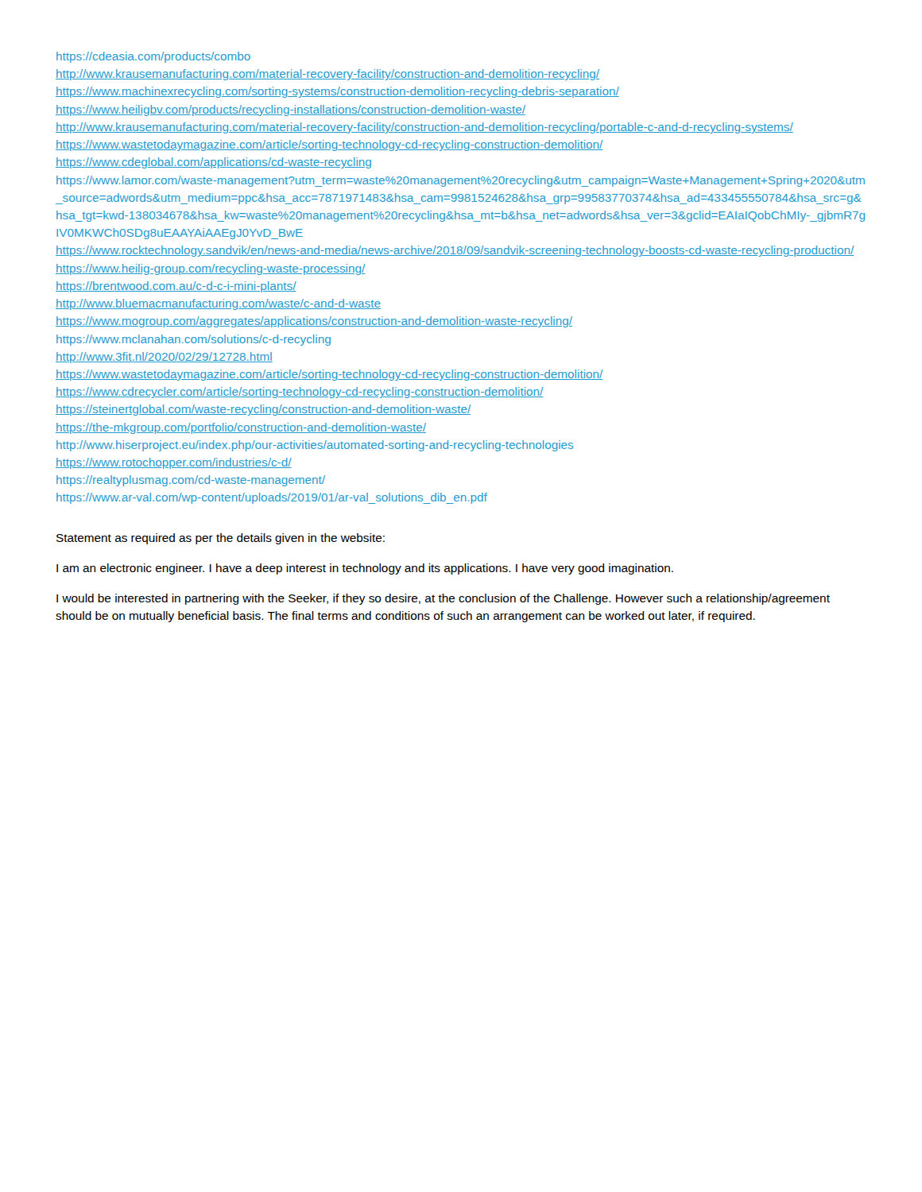https://cdeasia.com/products/combo
http://www.krausemanufacturing.com/material-recovery-facility/construction-and-demolition-recycling/
https://www.machinexrecycling.com/sorting-systems/construction-demolition-recycling-debris-separation/
https://www.heiligbv.com/products/recycling-installations/construction-demolition-waste/
http://www.krausemanufacturing.com/material-recovery-facility/construction-and-demolition-recycling/portable-c-and-d-recycling-systems/
https://www.wastetodaymagazine.com/article/sorting-technology-cd-recycling-construction-demolition/
https://www.cdeglobal.com/applications/cd-waste-recycling
https://www.lamor.com/waste-management?utm_term=waste%20management%20recycling&utm_campaign=Waste+Management+Spring+2020&utm_source=adwords&utm_medium=ppc&hsa_acc=7871971483&hsa_cam=9981524628&hsa_grp=99583770374&hsa_ad=433455550784&hsa_src=g&hsa_tgt=kwd-138034678&hsa_kw=waste%20management%20recycling&hsa_mt=b&hsa_net=adwords&hsa_ver=3&gclid=EAIaIQobChMIy-_gjbmR7gIV0MKWCh0SDg8uEAAYAiAAEgJ0YvD_BwE
https://www.rocktechnology.sandvik/en/news-and-media/news-archive/2018/09/sandvik-screening-technology-boosts-cd-waste-recycling-production/
https://www.heilig-group.com/recycling-waste-processing/
https://brentwood.com.au/c-d-c-i-mini-plants/
http://www.bluemacmanufacturing.com/waste/c-and-d-waste
https://www.mogroup.com/aggregates/applications/construction-and-demolition-waste-recycling/
https://www.mclanahan.com/solutions/c-d-recycling
http://www.3fit.nl/2020/02/29/12728.html
https://www.wastetodaymagazine.com/article/sorting-technology-cd-recycling-construction-demolition/
https://www.cdrecycler.com/article/sorting-technology-cd-recycling-construction-demolition/
https://steinertglobal.com/waste-recycling/construction-and-demolition-waste/
https://the-mkgroup.com/portfolio/construction-and-demolition-waste/
http://www.hiserproject.eu/index.php/our-activities/automated-sorting-and-recycling-technologies
https://www.rotochopper.com/industries/c-d/
https://realtyplusmag.com/cd-waste-management/
https://www.ar-val.com/wp-content/uploads/2019/01/ar-val_solutions_dib_en.pdf
Statement as required as per the details given in the website:
I am an electronic engineer. I have a deep interest in technology and its applications. I have very good imagination.
I would be interested in partnering with the Seeker, if they so desire, at the conclusion of the Challenge. However such a relationship/agreement should be on mutually beneficial basis. The final terms and conditions of such an arrangement can be worked out later, if required.